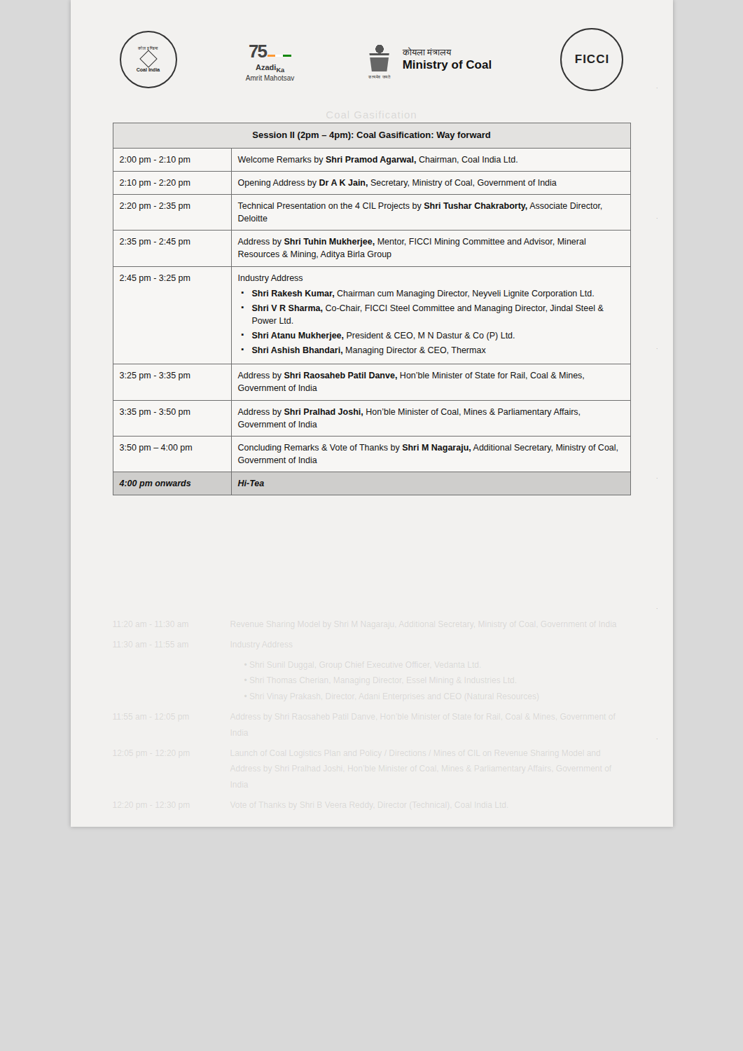कोल इण्डिया Coal India
75
AzadiKa
Amrit Mahotsav
सत्यमेव जयते
कोयला मंत्रालय
Ministry of Coal
FICCI
Coal Gasification
| Session II (2pm – 4pm): Coal Gasification: Way forward |
| --- |
| 2:00 pm - 2:10 pm | Welcome Remarks by Shri Pramod Agarwal, Chairman, Coal India Ltd. |
| 2:10 pm - 2:20 pm | Opening Address by Dr A K Jain, Secretary, Ministry of Coal, Government of India |
| 2:20 pm - 2:35 pm | Technical Presentation on the 4 CIL Projects by Shri Tushar Chakraborty, Associate Director, Deloitte |
| 2:35 pm - 2:45 pm | Address by Shri Tuhin Mukherjee, Mentor, FICCI Mining Committee and Advisor, Mineral Resources & Mining, Aditya Birla Group |
| 2:45 pm - 3:25 pm | Industry Address Shri Rakesh Kumar, Chairman cum Managing Director, Neyveli Lignite Corporation Ltd. Shri V R Sharma, Co-Chair, FICCI Steel Committee and Managing Director, Jindal Steel & Power Ltd. Shri Atanu Mukherjee, President & CEO, M N Dastur & Co (P) Ltd. Shri Ashish Bhandari, Managing Director & CEO, Thermax |
| 3:25 pm - 3:35 pm | Address by Shri Raosaheb Patil Danve, Hon’ble Minister of State for Rail, Coal & Mines, Government of India |
| 3:35 pm - 3:50 pm | Address by Shri Pralhad Joshi, Hon’ble Minister of Coal, Mines & Parliamentary Affairs, Government of India |
| 3:50 pm – 4:00 pm | Concluding Remarks & Vote of Thanks by Shri M Nagaraju, Additional Secretary, Ministry of Coal, Government of India |
| 4:00 pm onwards | Hi-Tea |
11:20 am - 11:30 am
Revenue Sharing Model by Shri M Nagaraju, Additional Secretary, Ministry of Coal, Government of India
11:30 am - 11:55 am
Industry Address
• Shri Sunil Duggal, Group Chief Executive Officer, Vedanta Ltd.
• Shri Thomas Cherian, Managing Director, Essel Mining & Industries Ltd.
• Shri Vinay Prakash, Director, Adani Enterprises and CEO (Natural Resources)
11:55 am - 12:05 pm
Address by Shri Raosaheb Patil Danve, Hon’ble Minister of State for Rail, Coal & Mines, Government of India
12:05 pm - 12:20 pm
Launch of Coal Logistics Plan and Policy / Directions / Mines of CIL on Revenue Sharing Model and Address by Shri Pralhad Joshi, Hon’ble Minister of Coal, Mines & Parliamentary Affairs, Government of India
12:20 pm - 12:30 pm
Vote of Thanks by Shri B Veera Reddy, Director (Technical), Coal India Ltd.
······